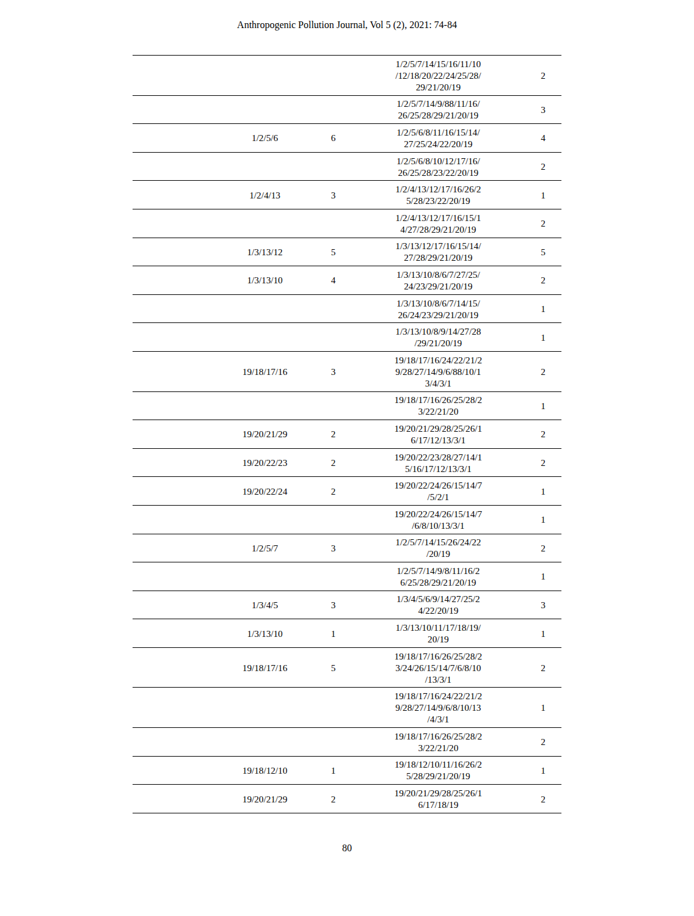Anthropogenic Pollution Journal, Vol 5 (2), 2021: 74-84
| | | | 1/2/5/7/14/15/16/11/10 /12/18/20/22/24/25/28/ 29/21/20/19 | 2 |
| | | | 1/2/5/7/14/9/88/11/16/ 26/25/28/29/21/20/19 | 3 |
| | 1/2/5/6 | 6 | 1/2/5/6/8/11/16/15/14/ 27/25/24/22/20/19 | 4 |
| | | | 1/2/5/6/8/10/12/17/16/ 26/25/28/23/22/20/19 | 2 |
| | 1/2/4/13 | 3 | 1/2/4/13/12/17/16/26/2 5/28/23/22/20/19 | 1 |
| | | | 1/2/4/13/12/17/16/15/1 4/27/28/29/21/20/19 | 2 |
| | 1/3/13/12 | 5 | 1/3/13/12/17/16/15/14/ 27/28/29/21/20/19 | 5 |
| | 1/3/13/10 | 4 | 1/3/13/10/8/6/7/27/25/ 24/23/29/21/20/19 | 2 |
| | | | 1/3/13/10/8/6/7/14/15/ 26/24/23/29/21/20/19 | 1 |
| | | | 1/3/13/10/8/9/14/27/28 /29/21/20/19 | 1 |
| | 19/18/17/16 | 3 | 19/18/17/16/24/22/21/2 9/28/27/14/9/6/88/10/1 3/4/3/1 | 2 |
| | | | 19/18/17/16/26/25/28/2 3/22/21/20 | 1 |
| | 19/20/21/29 | 2 | 19/20/21/29/28/25/26/1 6/17/12/13/3/1 | 2 |
| | 19/20/22/23 | 2 | 19/20/22/23/28/27/14/1 5/16/17/12/13/3/1 | 2 |
| | 19/20/22/24 | 2 | 19/20/22/24/26/15/14/7 /5/2/1 | 1 |
| | | | 19/20/22/24/26/15/14/7 /6/8/10/13/3/1 | 1 |
| | 1/2/5/7 | 3 | 1/2/5/7/14/15/26/24/22 /20/19 | 2 |
| | | | 1/2/5/7/14/9/8/11/16/2 6/25/28/29/21/20/19 | 1 |
| | 1/3/4/5 | 3 | 1/3/4/5/6/9/14/27/25/2 4/22/20/19 | 3 |
| | 1/3/13/10 | 1 | 1/3/13/10/11/17/18/19/ 20/19 | 1 |
| | 19/18/17/16 | 5 | 19/18/17/16/26/25/28/2 3/24/26/15/14/7/6/8/10 /13/3/1 | 2 |
| | | | 19/18/17/16/24/22/21/2 9/28/27/14/9/6/8/10/13 /4/3/1 | 1 |
| | | | 19/18/17/16/26/25/28/2 3/22/21/20 | 2 |
| | 19/18/12/10 | 1 | 19/18/12/10/11/16/26/2 5/28/29/21/20/19 | 1 |
| | 19/20/21/29 | 2 | 19/20/21/29/28/25/26/1 6/17/18/19 | 2 |
80